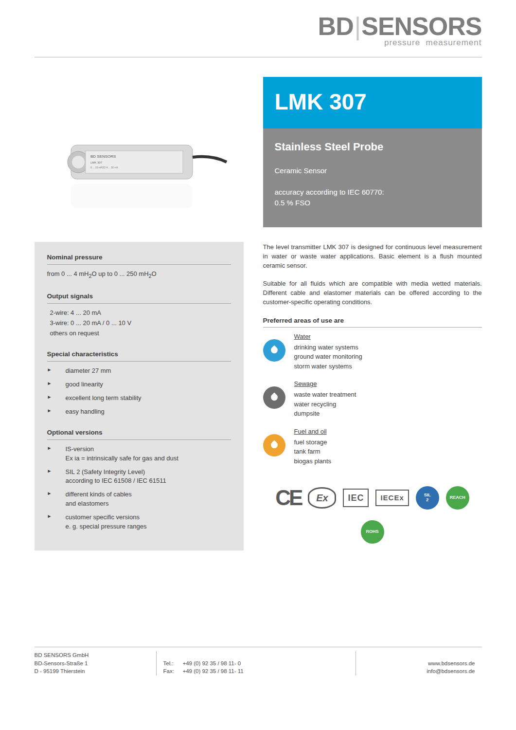BD|SENSORS
pressure measurement
LMK 307
Stainless Steel Probe
Ceramic Sensor
accuracy according to IEC 60770:
0.5 % FSO
Nominal pressure
from 0 ... 4 mH2O up to 0 ... 250 mH2O
Output signals
2-wire: 4 ... 20 mA
3-wire: 0 ... 20 mA / 0 ... 10 V
others on request
Special characteristics
diameter 27 mm
good linearity
excellent long term stability
easy handling
Optional versions
IS-versionEx ia = intrinsically safe for gas and dust
SIL 2 (Safety Integrity Level)according to IEC 61508 / IEC 61511
different kinds of cablesand elastomers
customer specific versionse. g. special pressure ranges
The level transmitter LMK 307 is designed for continuous level measurement in water or waste water applications. Basic element is a flush mounted ceramic sensor.
Suitable for all fluids which are compatible with media wetted materials. Different cable and elastomer materials can be offered according to the customer-specific operating conditions.
Preferred areas of use are
Water
drinking water systems
ground water monitoring
storm water systems
Sewage
waste water treatment
water recycling
dumpsite
Fuel and oil
fuel storage
tank farm
biogas plants
CE
Ex
IEC
IECEx
SIL
2
REACH
ROHS
BD SENSORS GmbH
BD-Sensors-Straße 1
D - 95199 Thierstein
Tel.:+49 (0) 92 35 / 98 11- 0
Fax:+49 (0) 92 35 / 98 11- 11
www.bdsensors.de
info@bdsensors.de